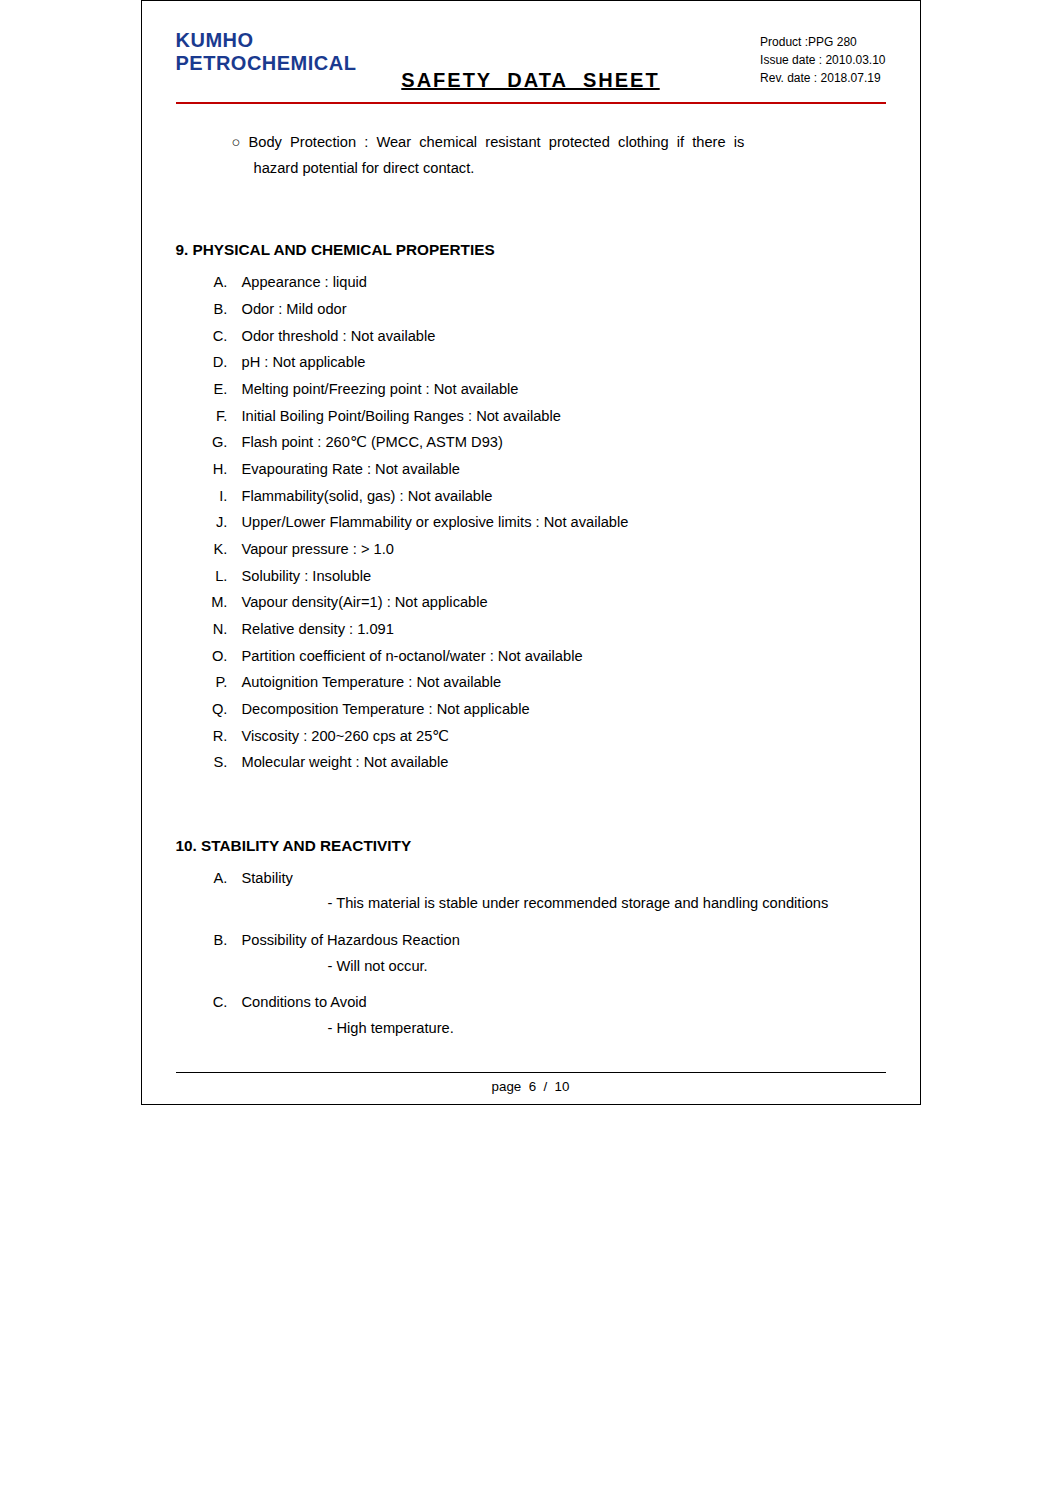KUMHO
PETROCHEMICAL
Product :PPG 280
Issue date : 2010.03.10
Rev. date : 2018.07.19
SAFETY DATA SHEET
○ Body Protection : Wear chemical resistant protected clothing if there is
hazard potential for direct contact.
9. PHYSICAL AND CHEMICAL PROPERTIES
Appearance : liquid
Odor : Mild odor
Odor threshold : Not available
pH : Not applicable
Melting point/Freezing point : Not available
Initial Boiling Point/Boiling Ranges : Not available
Flash point : 260℃ (PMCC, ASTM D93)
Evapourating Rate : Not available
Flammability(solid, gas) : Not available
Upper/Lower Flammability or explosive limits : Not available
Vapour pressure : > 1.0
Solubility : Insoluble
Vapour density(Air=1) : Not applicable
Relative density : 1.091
Partition coefficient of n-octanol/water : Not available
Autoignition Temperature : Not available
Decomposition Temperature : Not applicable
Viscosity : 200~260 cps at 25℃
Molecular weight : Not available
10. STABILITY AND REACTIVITY
Stability
- This material is stable under recommended storage and handling conditions
Possibility of Hazardous Reaction
- Will not occur.
Conditions to Avoid
- High temperature.
page 6 / 10